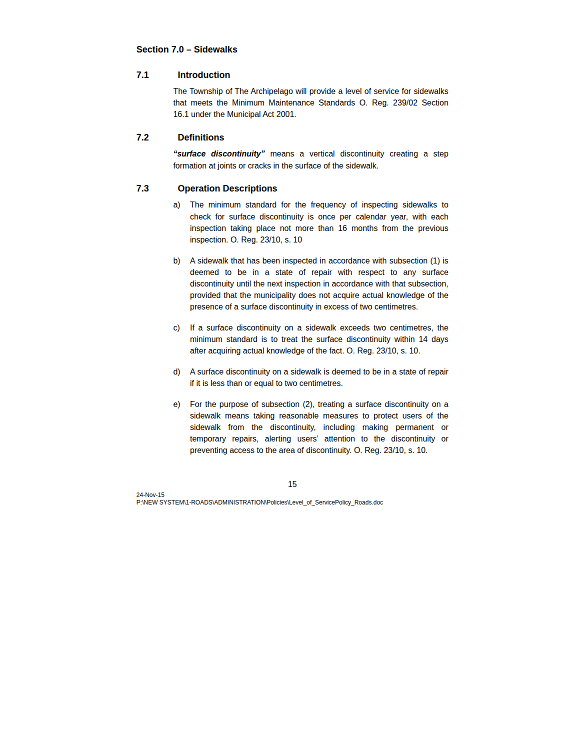Section 7.0 – Sidewalks
7.1 Introduction
The Township of The Archipelago will provide a level of service for sidewalks that meets the Minimum Maintenance Standards O. Reg. 239/02 Section 16.1 under the Municipal Act 2001.
7.2 Definitions
“surface discontinuity” means a vertical discontinuity creating a step formation at joints or cracks in the surface of the sidewalk.
7.3 Operation Descriptions
a) The minimum standard for the frequency of inspecting sidewalks to check for surface discontinuity is once per calendar year, with each inspection taking place not more than 16 months from the previous inspection. O. Reg. 23/10, s. 10
b) A sidewalk that has been inspected in accordance with subsection (1) is deemed to be in a state of repair with respect to any surface discontinuity until the next inspection in accordance with that subsection, provided that the municipality does not acquire actual knowledge of the presence of a surface discontinuity in excess of two centimetres.
c) If a surface discontinuity on a sidewalk exceeds two centimetres, the minimum standard is to treat the surface discontinuity within 14 days after acquiring actual knowledge of the fact. O. Reg. 23/10, s. 10.
d) A surface discontinuity on a sidewalk is deemed to be in a state of repair if it is less than or equal to two centimetres.
e) For the purpose of subsection (2), treating a surface discontinuity on a sidewalk means taking reasonable measures to protect users of the sidewalk from the discontinuity, including making permanent or temporary repairs, alerting users’ attention to the discontinuity or preventing access to the area of discontinuity. O. Reg. 23/10, s. 10.
15
24-Nov-15
P:\NEW SYSTEM\1-ROADS\ADMINISTRATION\Policies\Level_of_ServicePolicy_Roads.doc